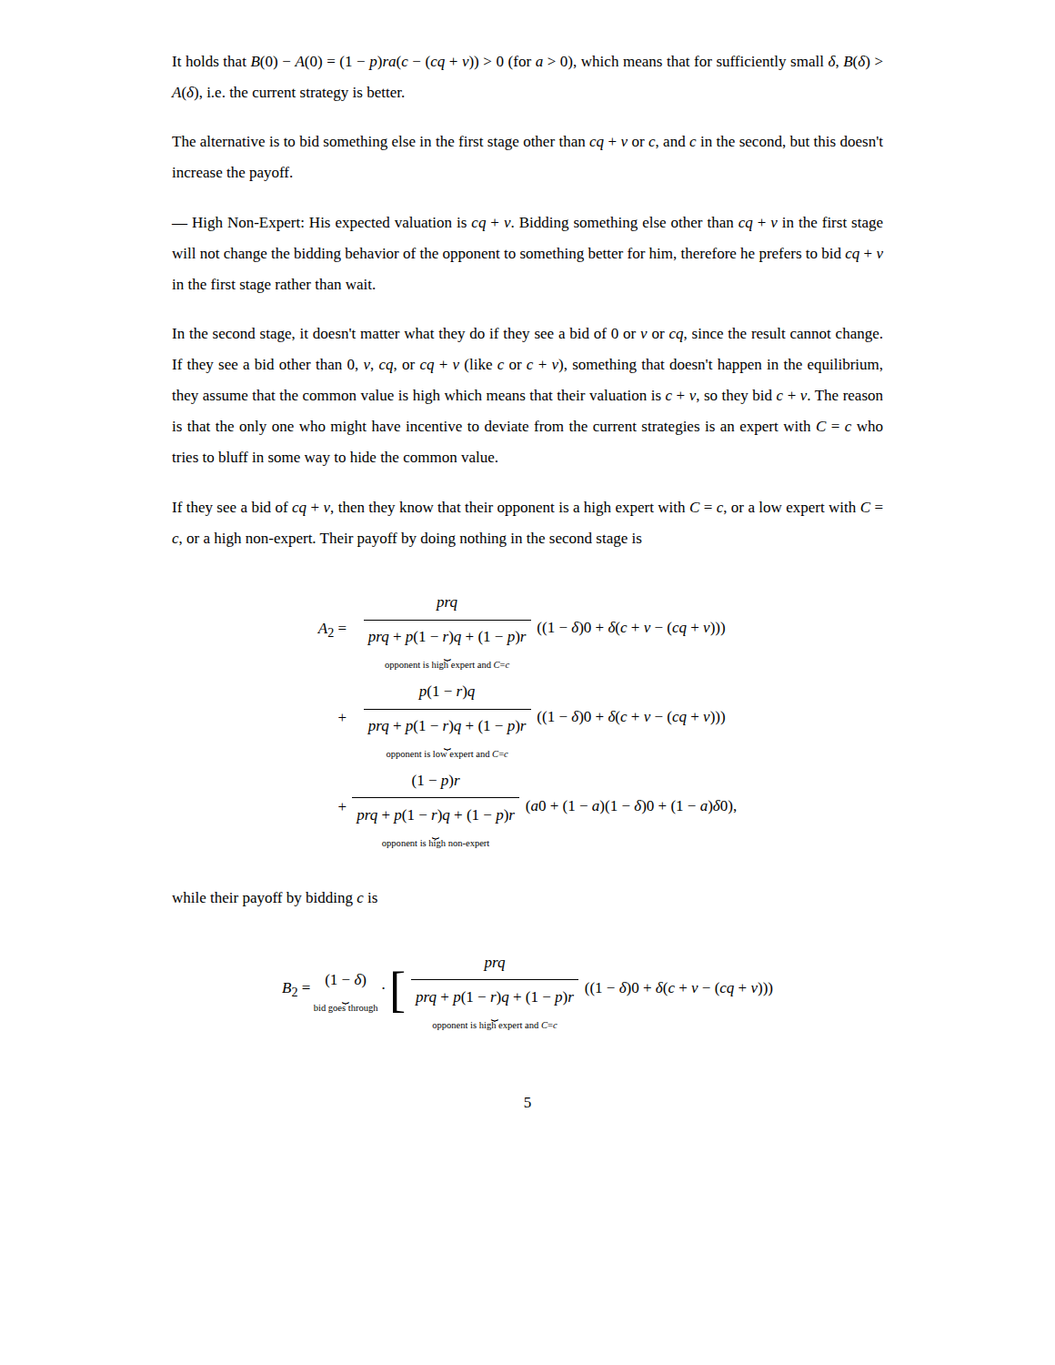It holds that B(0) − A(0) = (1 − p)ra(c − (cq + v)) > 0 (for a > 0), which means that for sufficiently small δ, B(δ) > A(δ), i.e. the current strategy is better.
The alternative is to bid something else in the first stage other than cq + v or c, and c in the second, but this doesn't increase the payoff.
— High Non-Expert: His expected valuation is cq + v. Bidding something else other than cq + v in the first stage will not change the bidding behavior of the opponent to something better for him, therefore he prefers to bid cq + v in the first stage rather than wait.
In the second stage, it doesn't matter what they do if they see a bid of 0 or v or cq, since the result cannot change. If they see a bid other than 0, v, cq, or cq + v (like c or c + v), something that doesn't happen in the equilibrium, they assume that the common value is high which means that their valuation is c + v, so they bid c + v. The reason is that the only one who might have incentive to deviate from the current strategies is an expert with C = c who tries to bluff in some way to hide the common value.
If they see a bid of cq + v, then they know that their opponent is a high expert with C = c, or a low expert with C = c, or a high non-expert. Their payoff by doing nothing in the second stage is
| A 2 = | prq prq + p (1 − r ) q + (1 − p ) r ⏟ opponent is high expert and C = c ((1 − δ )0 + δ ( c + v − ( cq + v ))) |
| + | p (1 − r ) q prq + p (1 − r ) q + (1 − p ) r ⏟ opponent is low expert and C = c ((1 − δ )0 + δ ( c + v − ( cq + v ))) |
| + | (1 − p ) r prq + p (1 − r ) q + (1 − p ) r ⏟ opponent is high non-expert ( a 0 + (1 − a )(1 − δ )0 + (1 − a ) δ 0), |
while their payoff by bidding c is
| B 2 = | (1 − δ ) ⏟ bid goes through | · | [ | prq prq + p (1 − r ) q + (1 − p ) r ⏟ opponent is high expert and C = c ((1 − δ )0 + δ ( c + v − ( cq + v ))) |
5